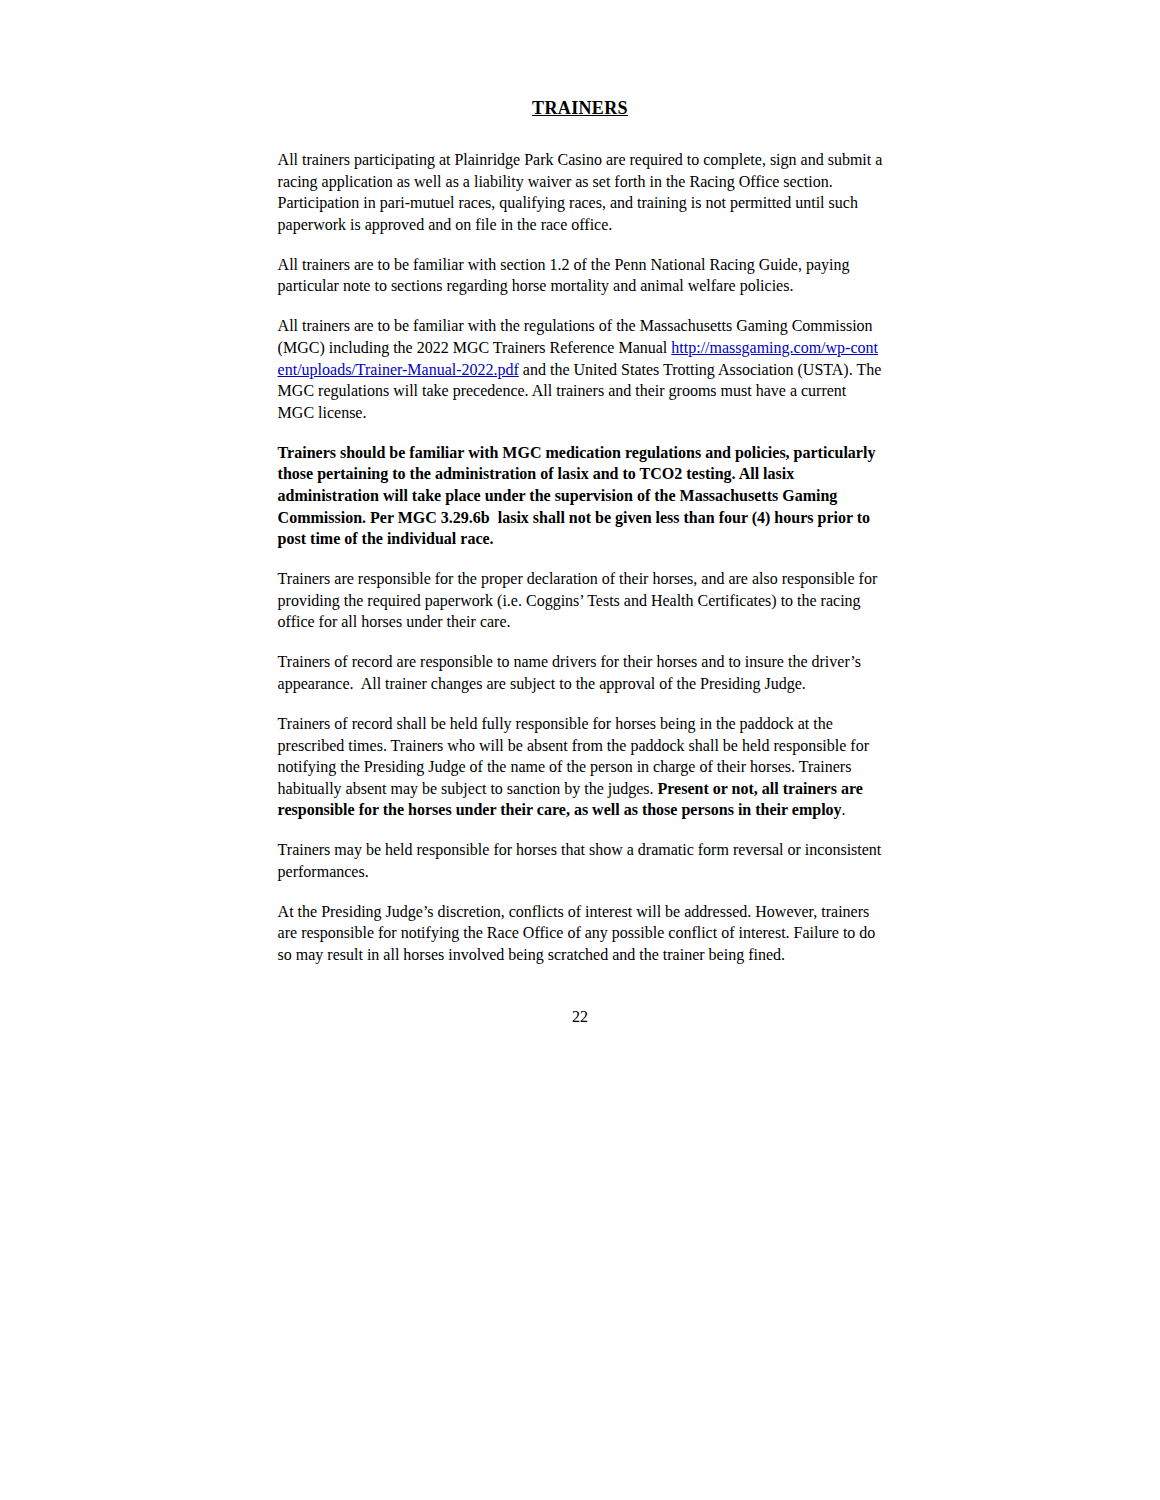TRAINERS
All trainers participating at Plainridge Park Casino are required to complete, sign and submit a racing application as well as a liability waiver as set forth in the Racing Office section. Participation in pari-mutuel races, qualifying races, and training is not permitted until such paperwork is approved and on file in the race office.
All trainers are to be familiar with section 1.2 of the Penn National Racing Guide, paying particular note to sections regarding horse mortality and animal welfare policies.
All trainers are to be familiar with the regulations of the Massachusetts Gaming Commission (MGC) including the 2022 MGC Trainers Reference Manual http://massgaming.com/wp-content/uploads/Trainer-Manual-2022.pdf and the United States Trotting Association (USTA). The MGC regulations will take precedence. All trainers and their grooms must have a current MGC license.
Trainers should be familiar with MGC medication regulations and policies, particularly those pertaining to the administration of lasix and to TCO2 testing. All lasix administration will take place under the supervision of the Massachusetts Gaming Commission. Per MGC 3.29.6b lasix shall not be given less than four (4) hours prior to post time of the individual race.
Trainers are responsible for the proper declaration of their horses, and are also responsible for providing the required paperwork (i.e. Coggins’ Tests and Health Certificates) to the racing office for all horses under their care.
Trainers of record are responsible to name drivers for their horses and to insure the driver’s appearance. All trainer changes are subject to the approval of the Presiding Judge.
Trainers of record shall be held fully responsible for horses being in the paddock at the prescribed times. Trainers who will be absent from the paddock shall be held responsible for notifying the Presiding Judge of the name of the person in charge of their horses. Trainers habitually absent may be subject to sanction by the judges. Present or not, all trainers are responsible for the horses under their care, as well as those persons in their employ.
Trainers may be held responsible for horses that show a dramatic form reversal or inconsistent performances.
At the Presiding Judge’s discretion, conflicts of interest will be addressed. However, trainers are responsible for notifying the Race Office of any possible conflict of interest. Failure to do so may result in all horses involved being scratched and the trainer being fined.
22